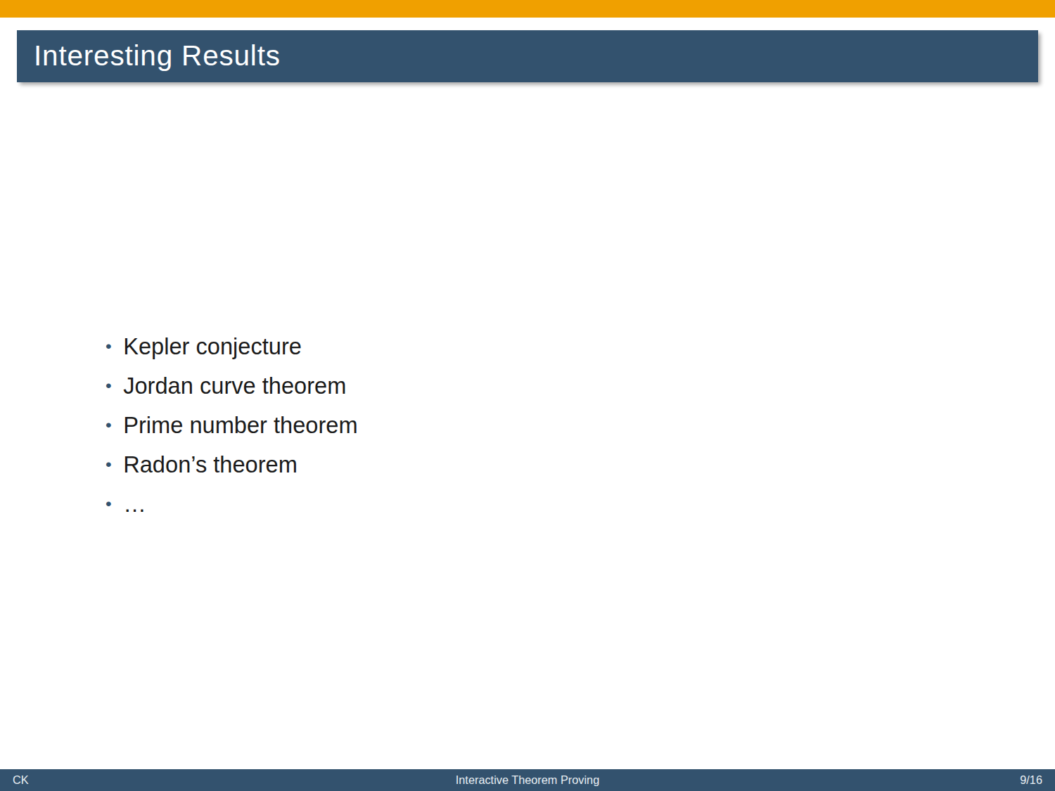Interesting Results
•Kepler conjecture
•Jordan curve theorem
•Prime number theorem
•Radon’s theorem
•…
CK
Interactive Theorem Proving
9/16